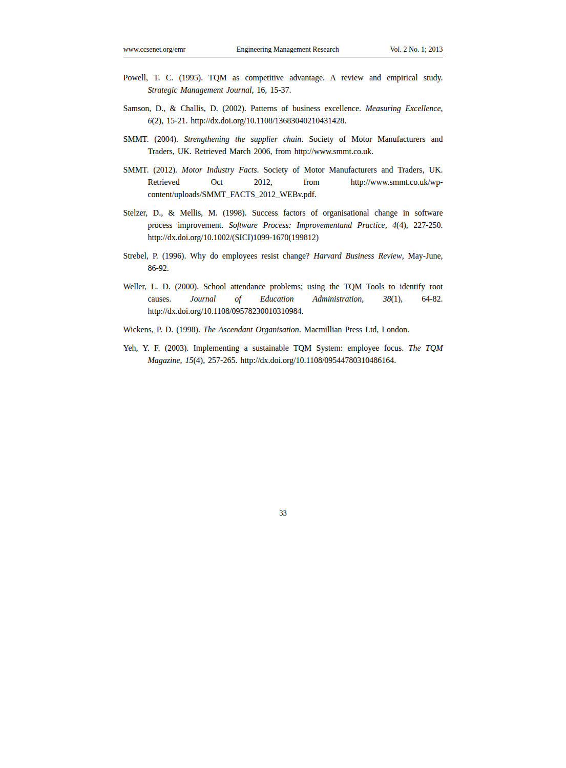www.ccsenet.org/emr Engineering Management Research Vol. 2 No. 1; 2013
Powell, T. C. (1995). TQM as competitive advantage. A review and empirical study. Strategic Management Journal, 16, 15-37.
Samson, D., & Challis, D. (2002). Patterns of business excellence. Measuring Excellence, 6(2), 15-21. http://dx.doi.org/10.1108/13683040210431428.
SMMT. (2004). Strengthening the supplier chain. Society of Motor Manufacturers and Traders, UK. Retrieved March 2006, from http://www.smmt.co.uk.
SMMT. (2012). Motor Industry Facts. Society of Motor Manufacturers and Traders, UK. Retrieved Oct 2012, from http://www.smmt.co.uk/wp-content/uploads/SMMT_FACTS_2012_WEBv.pdf.
Stelzer, D., & Mellis, M. (1998). Success factors of organisational change in software process improvement. Software Process: Improvementand Practice, 4(4), 227-250. http://dx.doi.org/10.1002/(SICI)1099-1670(199812)
Strebel, P. (1996). Why do employees resist change? Harvard Business Review, May-June, 86-92.
Weller, L. D. (2000). School attendance problems; using the TQM Tools to identify root causes. Journal of Education Administration, 38(1), 64-82. http://dx.doi.org/10.1108/09578230010310984.
Wickens, P. D. (1998). The Ascendant Organisation. Macmillian Press Ltd, London.
Yeh, Y. F. (2003). Implementing a sustainable TQM System: employee focus. The TQM Magazine, 15(4), 257-265. http://dx.doi.org/10.1108/09544780310486164.
33